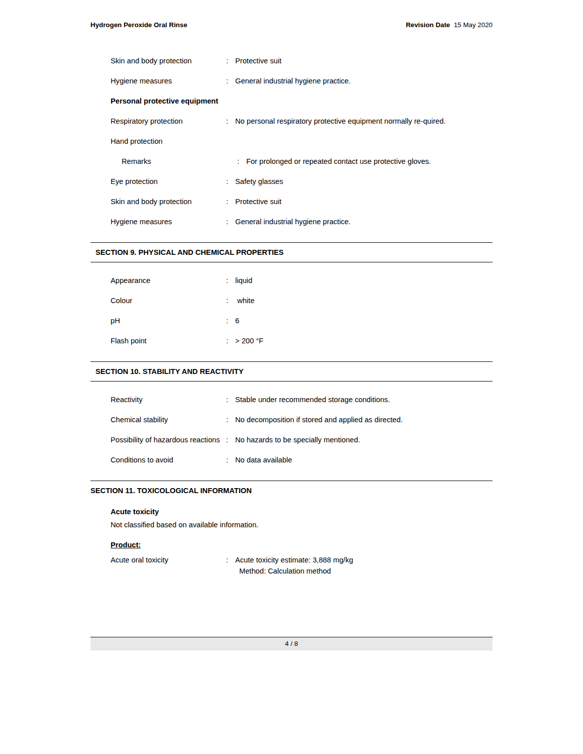Hydrogen Peroxide Oral Rinse
Revision Date 15 May 2020
Skin and body protection
: Protective suit
Hygiene measures
: General industrial hygiene practice.
Personal protective equipment
Respiratory protection
: No personal respiratory protective equipment normally re-quired.
Hand protection
Remarks
: For prolonged or repeated contact use protective gloves.
Eye protection
: Safety glasses
Skin and body protection
: Protective suit
Hygiene measures
: General industrial hygiene practice.
SECTION 9. PHYSICAL AND CHEMICAL PROPERTIES
Appearance
: liquid
Colour
: white
pH
: 6
Flash point
:> 200 °F
SECTION 10. STABILITY AND REACTIVITY
Reactivity
: Stable under recommended storage conditions.
Chemical stability
: No decomposition if stored and applied as directed.
Possibility of hazardous reactions
: No hazards to be specially mentioned.
Conditions to avoid
: No data available
SECTION 11. TOXICOLOGICAL INFORMATION
Acute toxicity
Not classified based on available information.
Product:
Acute oral toxicity
:
Acute toxicity estimate: 3,888 mg/kg Method: Calculation method
4 / 8